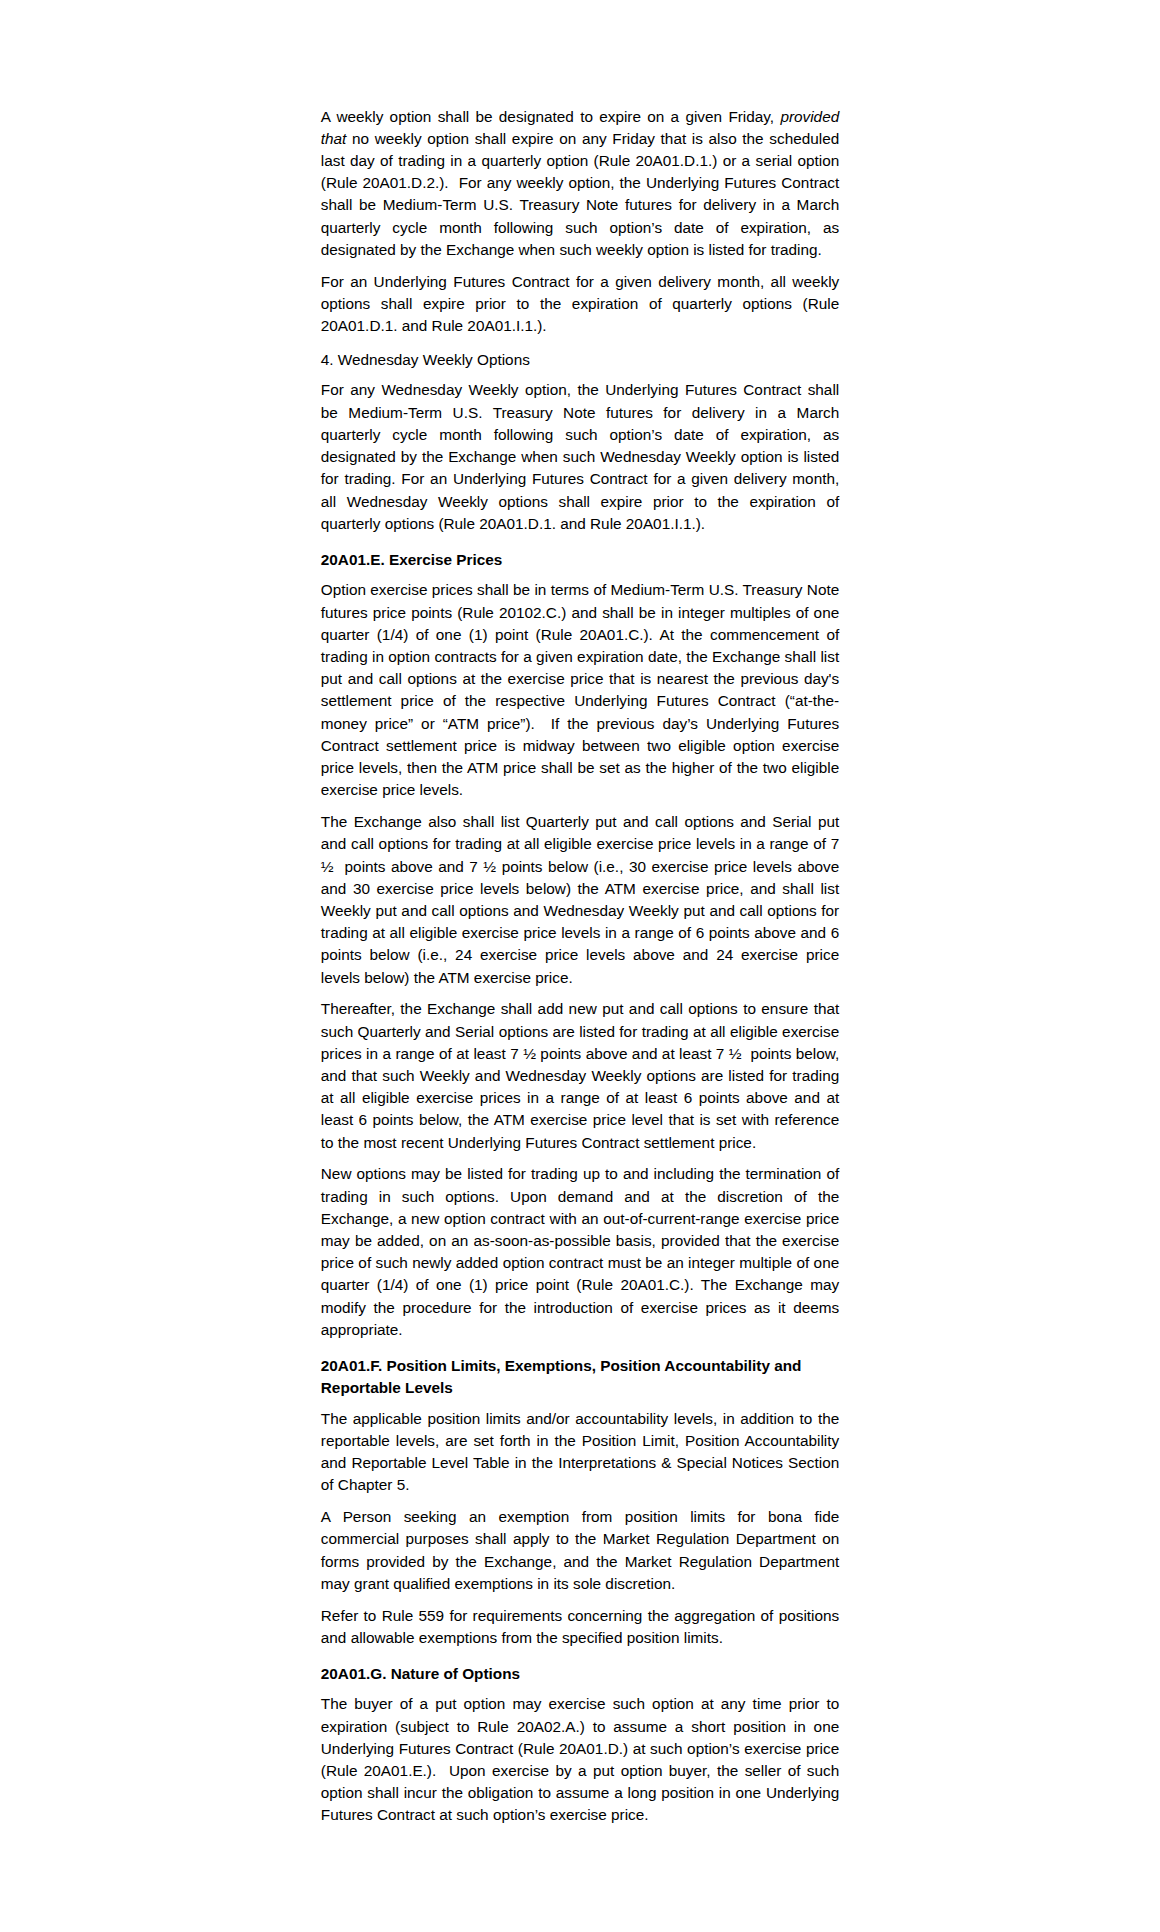A weekly option shall be designated to expire on a given Friday, provided that no weekly option shall expire on any Friday that is also the scheduled last day of trading in a quarterly option (Rule 20A01.D.1.) or a serial option (Rule 20A01.D.2.). For any weekly option, the Underlying Futures Contract shall be Medium-Term U.S. Treasury Note futures for delivery in a March quarterly cycle month following such option’s date of expiration, as designated by the Exchange when such weekly option is listed for trading.
For an Underlying Futures Contract for a given delivery month, all weekly options shall expire prior to the expiration of quarterly options (Rule 20A01.D.1. and Rule 20A01.I.1.).
4. Wednesday Weekly Options
For any Wednesday Weekly option, the Underlying Futures Contract shall be Medium-Term U.S. Treasury Note futures for delivery in a March quarterly cycle month following such option’s date of expiration, as designated by the Exchange when such Wednesday Weekly option is listed for trading. For an Underlying Futures Contract for a given delivery month, all Wednesday Weekly options shall expire prior to the expiration of quarterly options (Rule 20A01.D.1. and Rule 20A01.I.1.).
20A01.E. Exercise Prices
Option exercise prices shall be in terms of Medium-Term U.S. Treasury Note futures price points (Rule 20102.C.) and shall be in integer multiples of one quarter (1/4) of one (1) point (Rule 20A01.C.). At the commencement of trading in option contracts for a given expiration date, the Exchange shall list put and call options at the exercise price that is nearest the previous day's settlement price of the respective Underlying Futures Contract (“at-the-money price” or “ATM price”). If the previous day’s Underlying Futures Contract settlement price is midway between two eligible option exercise price levels, then the ATM price shall be set as the higher of the two eligible exercise price levels.
The Exchange also shall list Quarterly put and call options and Serial put and call options for trading at all eligible exercise price levels in a range of 7 ½ points above and 7 ½ points below (i.e., 30 exercise price levels above and 30 exercise price levels below) the ATM exercise price, and shall list Weekly put and call options and Wednesday Weekly put and call options for trading at all eligible exercise price levels in a range of 6 points above and 6 points below (i.e., 24 exercise price levels above and 24 exercise price levels below) the ATM exercise price.
Thereafter, the Exchange shall add new put and call options to ensure that such Quarterly and Serial options are listed for trading at all eligible exercise prices in a range of at least 7 ½ points above and at least 7 ½ points below, and that such Weekly and Wednesday Weekly options are listed for trading at all eligible exercise prices in a range of at least 6 points above and at least 6 points below, the ATM exercise price level that is set with reference to the most recent Underlying Futures Contract settlement price.
New options may be listed for trading up to and including the termination of trading in such options. Upon demand and at the discretion of the Exchange, a new option contract with an out-of-current-range exercise price may be added, on an as-soon-as-possible basis, provided that the exercise price of such newly added option contract must be an integer multiple of one quarter (1/4) of one (1) price point (Rule 20A01.C.). The Exchange may modify the procedure for the introduction of exercise prices as it deems appropriate.
20A01.F. Position Limits, Exemptions, Position Accountability and Reportable Levels
The applicable position limits and/or accountability levels, in addition to the reportable levels, are set forth in the Position Limit, Position Accountability and Reportable Level Table in the Interpretations & Special Notices Section of Chapter 5.
A Person seeking an exemption from position limits for bona fide commercial purposes shall apply to the Market Regulation Department on forms provided by the Exchange, and the Market Regulation Department may grant qualified exemptions in its sole discretion.
Refer to Rule 559 for requirements concerning the aggregation of positions and allowable exemptions from the specified position limits.
20A01.G. Nature of Options
The buyer of a put option may exercise such option at any time prior to expiration (subject to Rule 20A02.A.) to assume a short position in one Underlying Futures Contract (Rule 20A01.D.) at such option’s exercise price (Rule 20A01.E.). Upon exercise by a put option buyer, the seller of such option shall incur the obligation to assume a long position in one Underlying Futures Contract at such option’s exercise price.